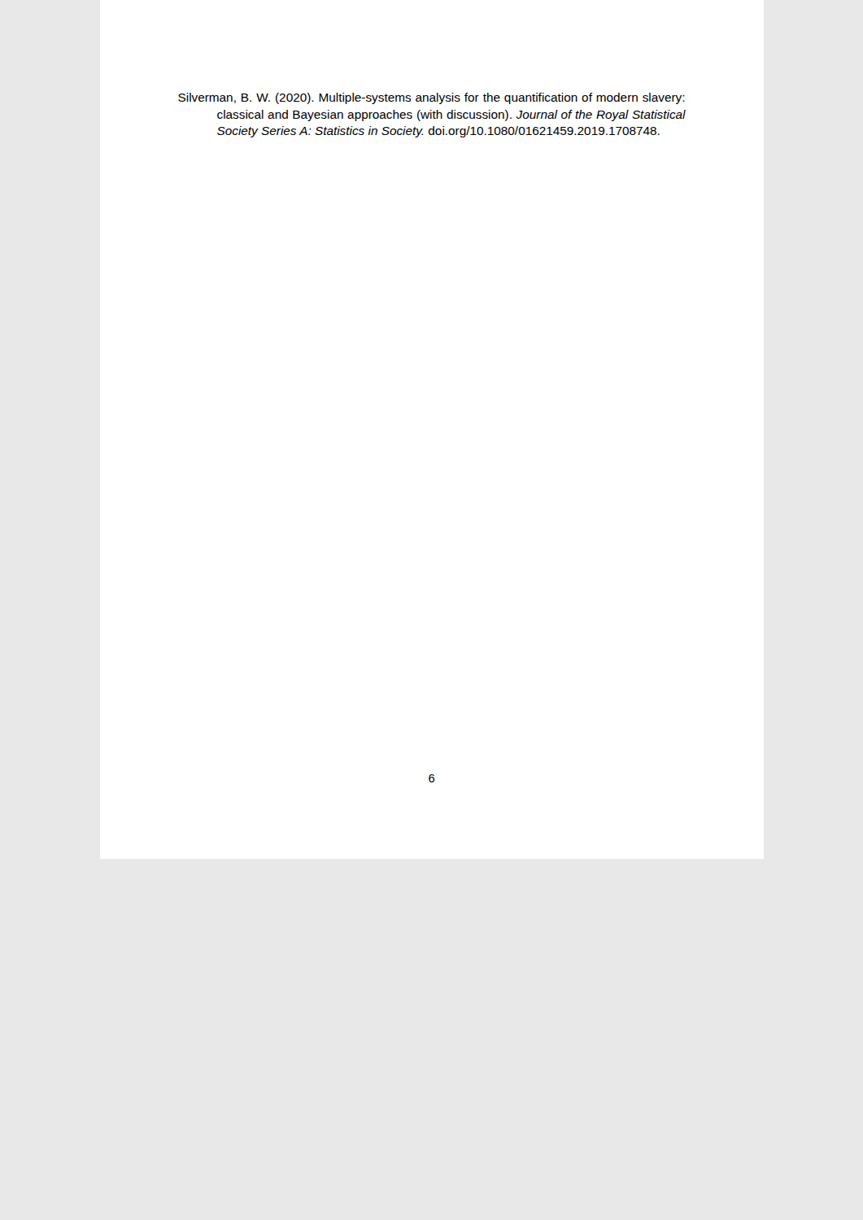Silverman, B. W. (2020). Multiple-systems analysis for the quantification of modern slavery: classical and Bayesian approaches (with discussion). Journal of the Royal Statistical Society Series A: Statistics in Society. doi.org/10.1080/01621459.2019.1708748.
6